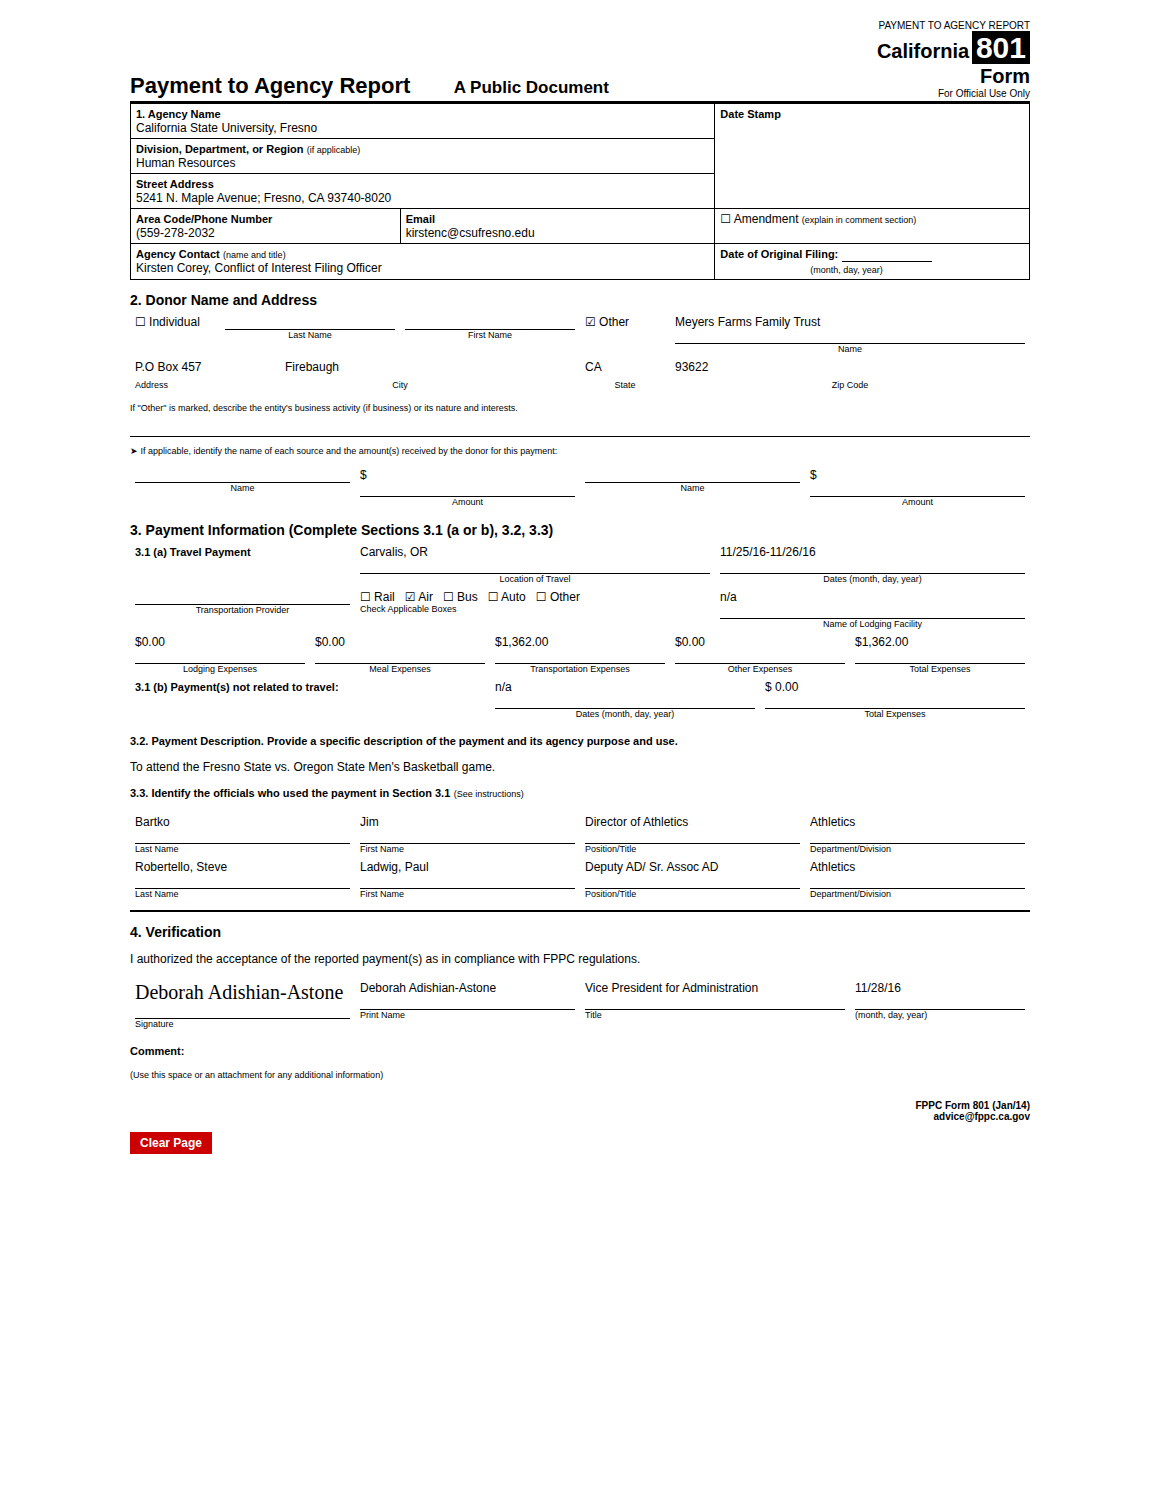Payment to Agency Report A Public Document
PAYMENT TO AGENCY REPORT
California 801
Form
For Official Use Only
| 1. Agency Name California State University, Fresno | Date Stamp |
| Division, Department, or Region (if applicable) Human Resources |
| Street Address 5241 N. Maple Avenue; Fresno, CA 93740-8020 |
| Area Code/Phone Number (559-278-2032 | Email kirstenc@csufresno.edu | ☐ Amendment (explain in comment section) |
| Agency Contact (name and title) Kirsten Corey, Conflict of Interest Filing Officer | Date of Original Filing: (month, day, year) |
2. Donor Name and Address
| ☐ Individual | Last Name | First Name | ☑ Other | Meyers Farms Family Trust Name |
| P.O Box 457 | Firebaugh | CA | 93622 |
| Address | City | State | Zip Code |
If "Other" is marked, describe the entity's business activity (if business) or its nature and interests.
➤ If applicable, identify the name of each source and the amount(s) received by the donor for this payment:
| Name | $ Amount | Name | $ Amount |
3. Payment Information (Complete Sections 3.1 (a or b), 3.2, 3.3)
| 3.1 (a) Travel Payment | Carvalis, OR Location of Travel | 11/25/16-11/26/16 Dates (month, day, year) |
| Transportation Provider | ☐ Rail ☑ Air ☐ Bus ☐ Auto ☐ Other Check Applicable Boxes | n/a Name of Lodging Facility |
| $ 0.00 Lodging Expenses | $ 0.00 Meal Expenses | $ 1,362.00 Transportation Expenses | $ 0.00 Other Expenses | $ 1,362.00 Total Expenses |
| 3.1 (b) Payment(s) not related to travel: | n/a Dates (month, day, year) | $ 0.00 Total Expenses |
3.2. Payment Description. Provide a specific description of the payment and its agency purpose and use.
To attend the Fresno State vs. Oregon State Men's Basketball game.
3.3. Identify the officials who used the payment in Section 3.1 (See instructions)
| Bartko Last Name | Jim First Name | Director of Athletics Position/Title | Athletics Department/Division |
| Robertello, Steve Last Name | Ladwig, Paul First Name | Deputy AD/ Sr. Assoc AD Position/Title | Athletics Department/Division |
4. Verification
I authorized the acceptance of the reported payment(s) as in compliance with FPPC regulations.
| Deborah Adishian-Astone Signature | Deborah Adishian-Astone Print Name | Vice President for Administration Title | 11/28/16 (month, day, year) |
Comment:
(Use this space or an attachment for any additional information)
FPPC Form 801 (Jan/14)
advice@fppc.ca.gov
Clear Page